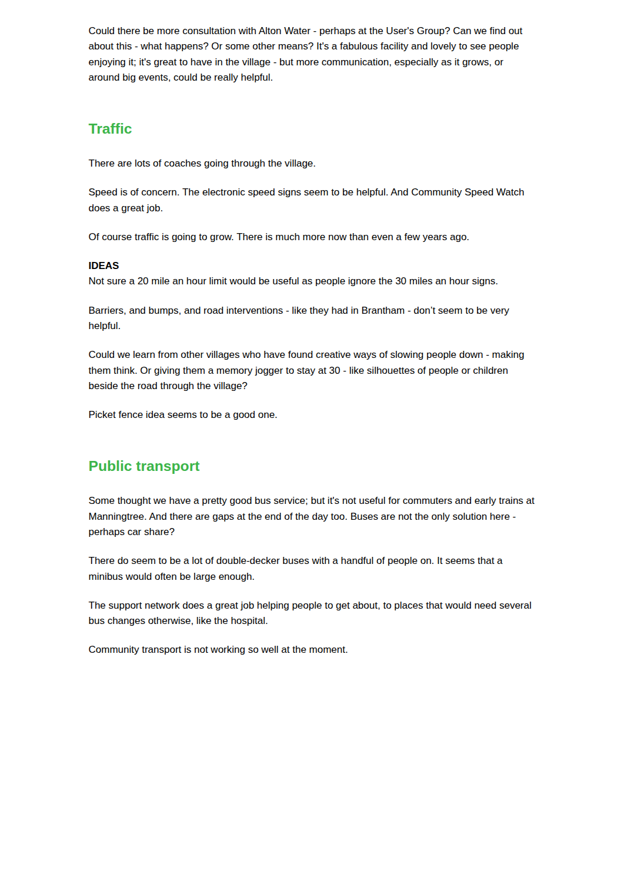Could there be more consultation with Alton Water - perhaps at the User's Group? Can we find out about this - what happens? Or some other means? It's a fabulous facility and lovely to see people enjoying it; it's great to have in the village - but more communication, especially as it grows, or around big events, could be really helpful.
Traffic
There are lots of coaches going through the village.
Speed is of concern. The electronic speed signs seem to be helpful. And Community Speed Watch does a great job.
Of course traffic is going to grow. There is much more now than even a few years ago.
IDEAS
Not sure a 20 mile an hour limit would be useful as people ignore the 30 miles an hour signs.
Barriers, and bumps, and road interventions - like they had in Brantham - don’t seem to be very helpful.
Could we learn from other villages who have found creative ways of slowing people down - making them think. Or giving them a memory jogger to stay at 30 - like silhouettes of people or children beside the road through the village?
Picket fence idea seems to be a good one.
Public transport
Some thought we have a pretty good bus service; but it's not useful for commuters and early trains at Manningtree. And there are gaps at the end of the day too. Buses are not the only solution here - perhaps car share?
There do seem to be a lot of double-decker buses with a handful of people on. It seems that a minibus would often be large enough.
The support network does a great job helping people to get about, to places that would need several bus changes otherwise, like the hospital.
Community transport is not working so well at the moment.